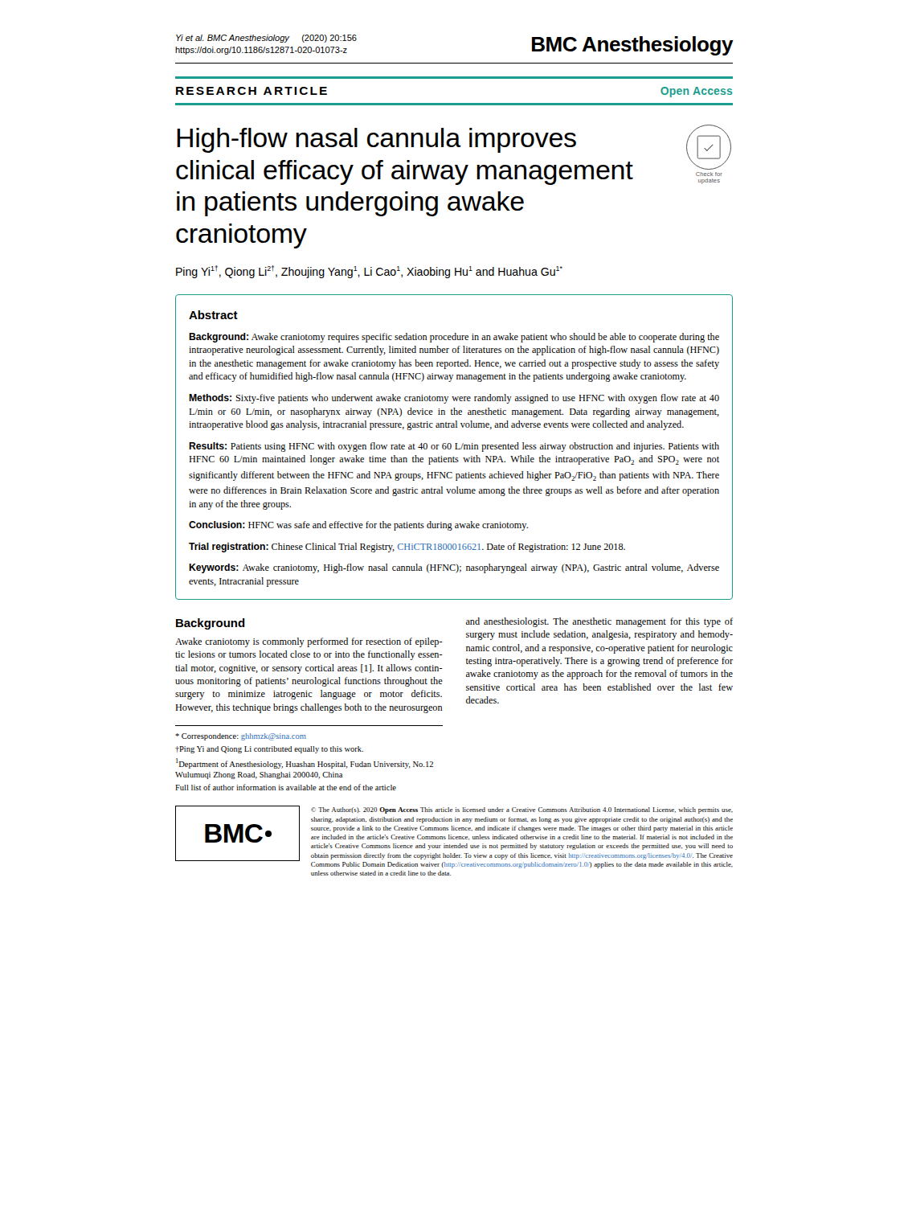Yi et al. BMC Anesthesiology (2020) 20:156
https://doi.org/10.1186/s12871-020-01073-z
BMC Anesthesiology
RESEARCH ARTICLE
Open Access
High-flow nasal cannula improves clinical efficacy of airway management in patients undergoing awake craniotomy
Check for
updates
Ping Yi1†, Qiong Li2†, Zhoujing Yang1, Li Cao1, Xiaobing Hu1 and Huahua Gu1*
Abstract
Background: Awake craniotomy requires specific sedation procedure in an awake patient who should be able to cooperate during the intraoperative neurological assessment. Currently, limited number of literatures on the application of high-flow nasal cannula (HFNC) in the anesthetic management for awake craniotomy has been reported. Hence, we carried out a prospective study to assess the safety and efficacy of humidified high-flow nasal cannula (HFNC) airway management in the patients undergoing awake craniotomy.
Methods: Sixty-five patients who underwent awake craniotomy were randomly assigned to use HFNC with oxygen flow rate at 40 L/min or 60 L/min, or nasopharynx airway (NPA) device in the anesthetic management. Data regarding airway management, intraoperative blood gas analysis, intracranial pressure, gastric antral volume, and adverse events were collected and analyzed.
Results: Patients using HFNC with oxygen flow rate at 40 or 60 L/min presented less airway obstruction and injuries. Patients with HFNC 60 L/min maintained longer awake time than the patients with NPA. While the intraoperative PaO2 and SPO2 were not significantly different between the HFNC and NPA groups, HFNC patients achieved higher PaO2/FiO2 than patients with NPA. There were no differences in Brain Relaxation Score and gastric antral volume among the three groups as well as before and after operation in any of the three groups.
Conclusion: HFNC was safe and effective for the patients during awake craniotomy.
Trial registration: Chinese Clinical Trial Registry, CHiCTR1800016621. Date of Registration: 12 June 2018.
Keywords: Awake craniotomy, High-flow nasal cannula (HFNC); nasopharyngeal airway (NPA), Gastric antral volume, Adverse events, Intracranial pressure
Background
Awake craniotomy is commonly performed for resection of epileptic lesions or tumors located close to or into the functionally essential motor, cognitive, or sensory cortical areas [1]. It allows continuous monitoring of patients’ neurological functions throughout the surgery to minimize iatrogenic language or motor deficits. However, this technique brings challenges both to the neurosurgeon and anesthesiologist. The anesthetic management for this type of surgery must include sedation, analgesia, respiratory and hemodynamic control, and a responsive, co-operative patient for neurologic testing intra-operatively. There is a growing trend of preference for awake craniotomy as the approach for the removal of tumors in the sensitive cortical area has been established over the last few decades.
* Correspondence: ghhmzk@sina.com
†Ping Yi and Qiong Li contributed equally to this work.
1Department of Anesthesiology, Huashan Hospital, Fudan University, No.12 Wulumuqi Zhong Road, Shanghai 200040, China
Full list of author information is available at the end of the article
BMC
© The Author(s). 2020 Open Access This article is licensed under a Creative Commons Attribution 4.0 International License, which permits use, sharing, adaptation, distribution and reproduction in any medium or format, as long as you give appropriate credit to the original author(s) and the source, provide a link to the Creative Commons licence, and indicate if changes were made. The images or other third party material in this article are included in the article's Creative Commons licence, unless indicated otherwise in a credit line to the material. If material is not included in the article's Creative Commons licence and your intended use is not permitted by statutory regulation or exceeds the permitted use, you will need to obtain permission directly from the copyright holder. To view a copy of this licence, visit http://creativecommons.org/licenses/by/4.0/. The Creative Commons Public Domain Dedication waiver (http://creativecommons.org/publicdomain/zero/1.0/) applies to the data made available in this article, unless otherwise stated in a credit line to the data.